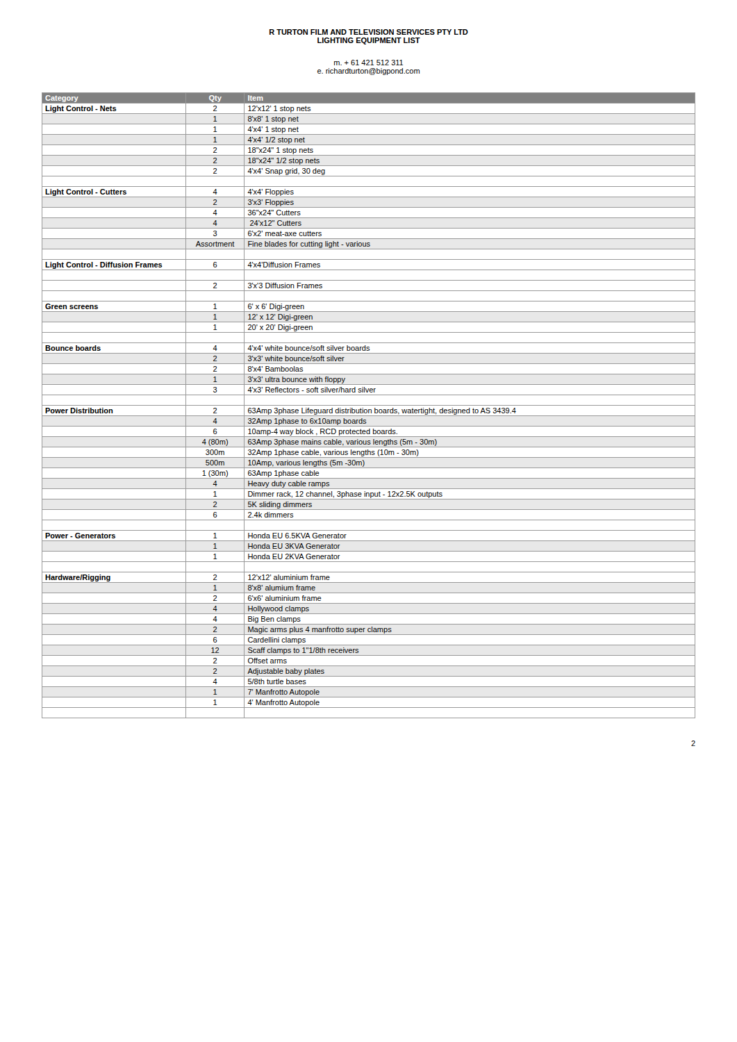R TURTON FILM AND TELEVISION SERVICES PTY LTD
LIGHTING EQUIPMENT LIST
m. + 61 421 512 311
e. richardturton@bigpond.com
| Category | Qty | Item |
| --- | --- | --- |
| Light Control - Nets | 2 | 12'x12' 1 stop nets |
| | 1 | 8'x8' 1 stop net |
| | 1 | 4'x4' 1 stop net |
| | 1 | 4'x4' 1/2 stop net |
| | 2 | 18"x24" 1 stop nets |
| | 2 | 18"x24" 1/2 stop nets |
| | 2 | 4'x4' Snap grid, 30 deg |
| Light Control - Cutters | 4 | 4'x4' Floppies |
| | 2 | 3'x3' Floppies |
| | 4 | 36"x24" Cutters |
| | 4 | 24'x12" Cutters |
| | 3 | 6'x2' meat-axe cutters |
| | Assortment | Fine blades for cutting light - various |
| Light Control - Diffusion Frames | 6 | 4'x4'Diffusion Frames |
| | 2 | 3'x'3 Diffusion Frames |
| Green screens | 1 | 6' x 6' Digi-green |
| | 1 | 12' x 12' Digi-green |
| | 1 | 20' x 20' Digi-green |
| Bounce boards | 4 | 4'x4' white bounce/soft silver boards |
| | 2 | 3'x3' white bounce/soft silver |
| | 2 | 8'x4' Bamboolas |
| | 1 | 3'x3' ultra bounce with floppy |
| | 3 | 4'x3' Reflectors - soft silver/hard silver |
| Power Distribution | 2 | 63Amp 3phase Lifeguard distribution boards, watertight, designed to AS 3439.4 |
| | 4 | 32Amp 1phase to 6x10amp boards |
| | 6 | 10amp-4 way block , RCD protected boards. |
| | 4 (80m) | 63Amp 3phase mains cable, various lengths (5m - 30m) |
| | 300m | 32Amp 1phase cable, various lengths (10m - 30m) |
| | 500m | 10Amp, various lengths (5m -30m) |
| | 1 (30m) | 63Amp 1phase cable |
| | 4 | Heavy duty cable ramps |
| | 1 | Dimmer rack, 12 channel, 3phase input - 12x2.5K outputs |
| | 2 | 5K sliding dimmers |
| | 6 | 2.4k dimmers |
| Power - Generators | 1 | Honda EU 6.5KVA Generator |
| | 1 | Honda EU 3KVA Generator |
| | 1 | Honda EU 2KVA Generator |
| Hardware/Rigging | 2 | 12'x12' aluminium frame |
| | 1 | 8'x8' alumium frame |
| | 2 | 6'x6' aluminium frame |
| | 4 | Hollywood clamps |
| | 4 | Big Ben clamps |
| | 2 | Magic arms plus 4 manfrotto super clamps |
| | 6 | Cardellini clamps |
| | 12 | Scaff clamps to 1"1/8th receivers |
| | 2 | Offset arms |
| | 2 | Adjustable baby plates |
| | 4 | 5/8th turtle bases |
| | 1 | 7' Manfrotto Autopole |
| | 1 | 4' Manfrotto Autopole |
2